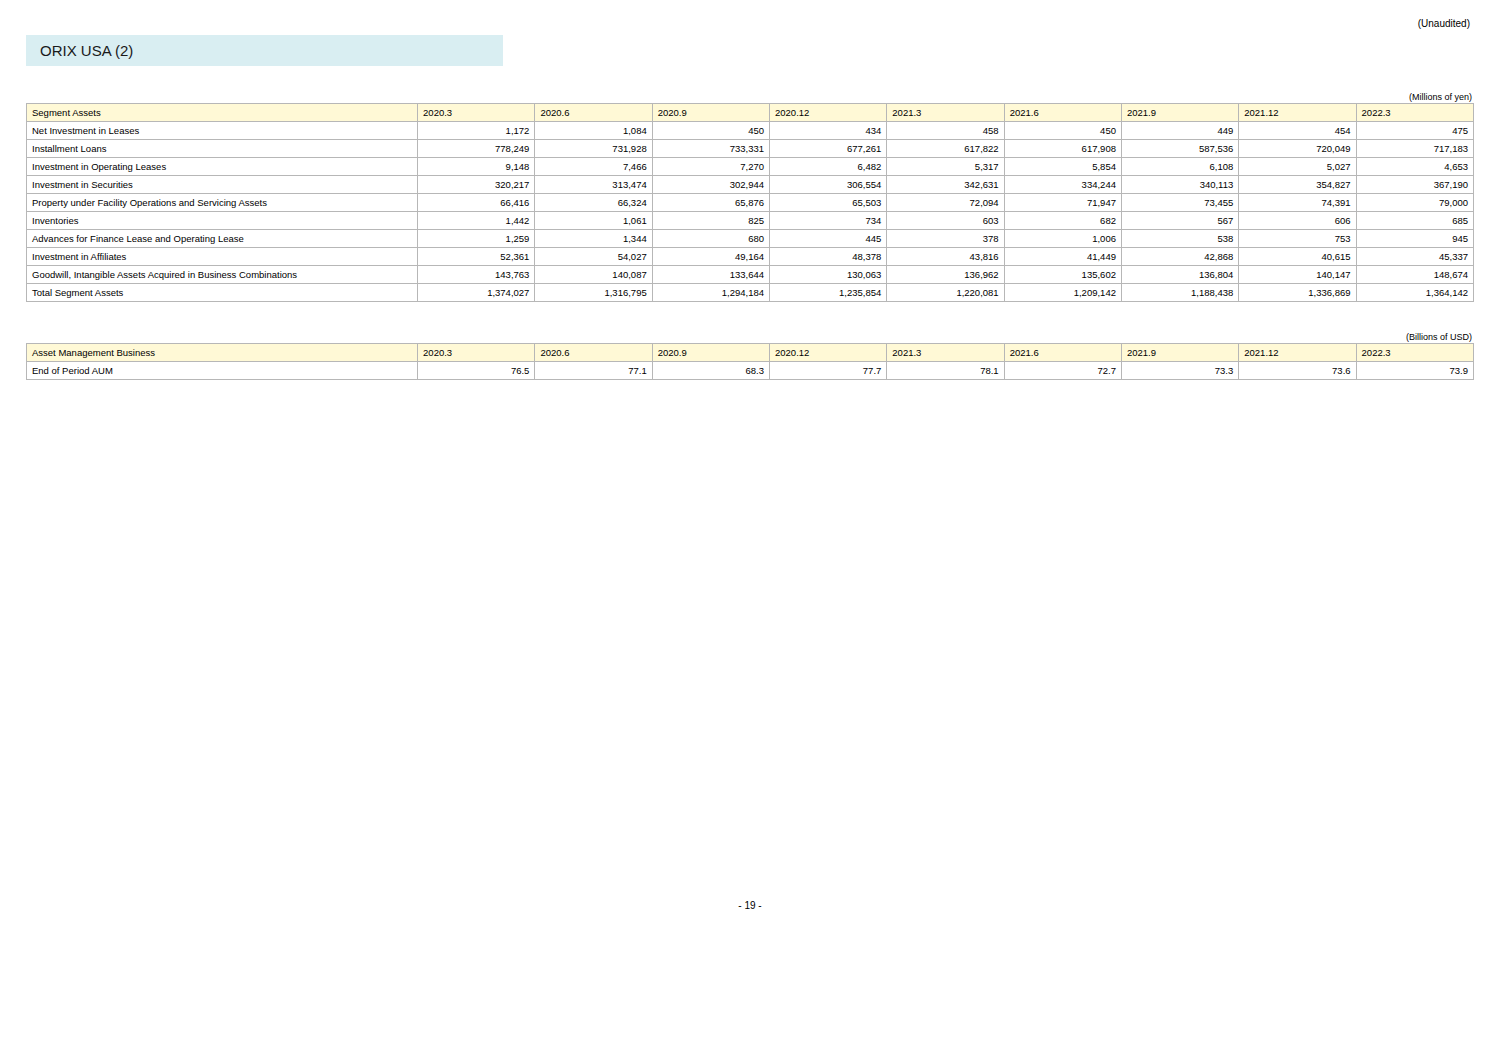(Unaudited)
ORIX USA (2)
(Millions of yen)
| Segment Assets | 2020.3 | 2020.6 | 2020.9 | 2020.12 | 2021.3 | 2021.6 | 2021.9 | 2021.12 | 2022.3 |
| --- | --- | --- | --- | --- | --- | --- | --- | --- | --- |
| Net Investment in Leases | 1,172 | 1,084 | 450 | 434 | 458 | 450 | 449 | 454 | 475 |
| Installment Loans | 778,249 | 731,928 | 733,331 | 677,261 | 617,822 | 617,908 | 587,536 | 720,049 | 717,183 |
| Investment in Operating Leases | 9,148 | 7,466 | 7,270 | 6,482 | 5,317 | 5,854 | 6,108 | 5,027 | 4,653 |
| Investment in Securities | 320,217 | 313,474 | 302,944 | 306,554 | 342,631 | 334,244 | 340,113 | 354,827 | 367,190 |
| Property under Facility Operations and Servicing Assets | 66,416 | 66,324 | 65,876 | 65,503 | 72,094 | 71,947 | 73,455 | 74,391 | 79,000 |
| Inventories | 1,442 | 1,061 | 825 | 734 | 603 | 682 | 567 | 606 | 685 |
| Advances for Finance Lease and Operating Lease | 1,259 | 1,344 | 680 | 445 | 378 | 1,006 | 538 | 753 | 945 |
| Investment in Affiliates | 52,361 | 54,027 | 49,164 | 48,378 | 43,816 | 41,449 | 42,868 | 40,615 | 45,337 |
| Goodwill, Intangible Assets Acquired in Business Combinations | 143,763 | 140,087 | 133,644 | 130,063 | 136,962 | 135,602 | 136,804 | 140,147 | 148,674 |
| Total Segment Assets | 1,374,027 | 1,316,795 | 1,294,184 | 1,235,854 | 1,220,081 | 1,209,142 | 1,188,438 | 1,336,869 | 1,364,142 |
(Billions of USD)
| Asset Management Business | 2020.3 | 2020.6 | 2020.9 | 2020.12 | 2021.3 | 2021.6 | 2021.9 | 2021.12 | 2022.3 |
| --- | --- | --- | --- | --- | --- | --- | --- | --- | --- |
| End of Period AUM | 76.5 | 77.1 | 68.3 | 77.7 | 78.1 | 72.7 | 73.3 | 73.6 | 73.9 |
- 19 -